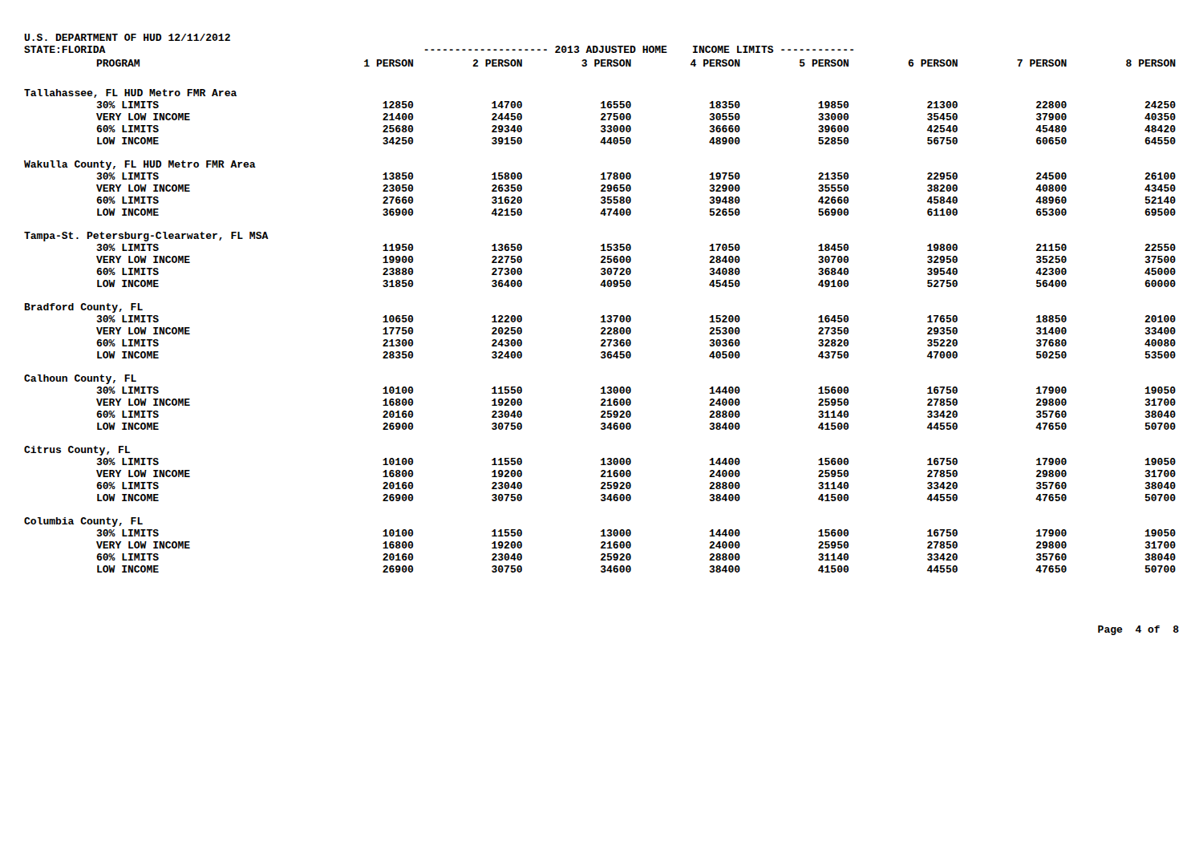U.S. DEPARTMENT OF HUD 12/11/2012
STATE:FLORIDA -------------------- 2013 ADJUSTED HOME INCOME LIMITS ------------
| PROGRAM | 1 PERSON | 2 PERSON | 3 PERSON | 4 PERSON | 5 PERSON | 6 PERSON | 7 PERSON | 8 PERSON |
| Tallahassee, FL HUD Metro FMR Area |
| 30% LIMITS | 12850 | 14700 | 16550 | 18350 | 19850 | 21300 | 22800 | 24250 |
| VERY LOW INCOME | 21400 | 24450 | 27500 | 30550 | 33000 | 35450 | 37900 | 40350 |
| 60% LIMITS | 25680 | 29340 | 33000 | 36660 | 39600 | 42540 | 45480 | 48420 |
| LOW INCOME | 34250 | 39150 | 44050 | 48900 | 52850 | 56750 | 60650 | 64550 |
| Wakulla County, FL HUD Metro FMR Area |
| 30% LIMITS | 13850 | 15800 | 17800 | 19750 | 21350 | 22950 | 24500 | 26100 |
| VERY LOW INCOME | 23050 | 26350 | 29650 | 32900 | 35550 | 38200 | 40800 | 43450 |
| 60% LIMITS | 27660 | 31620 | 35580 | 39480 | 42660 | 45840 | 48960 | 52140 |
| LOW INCOME | 36900 | 42150 | 47400 | 52650 | 56900 | 61100 | 65300 | 69500 |
| Tampa-St. Petersburg-Clearwater, FL MSA |
| 30% LIMITS | 11950 | 13650 | 15350 | 17050 | 18450 | 19800 | 21150 | 22550 |
| VERY LOW INCOME | 19900 | 22750 | 25600 | 28400 | 30700 | 32950 | 35250 | 37500 |
| 60% LIMITS | 23880 | 27300 | 30720 | 34080 | 36840 | 39540 | 42300 | 45000 |
| LOW INCOME | 31850 | 36400 | 40950 | 45450 | 49100 | 52750 | 56400 | 60000 |
| Bradford County, FL |
| 30% LIMITS | 10650 | 12200 | 13700 | 15200 | 16450 | 17650 | 18850 | 20100 |
| VERY LOW INCOME | 17750 | 20250 | 22800 | 25300 | 27350 | 29350 | 31400 | 33400 |
| 60% LIMITS | 21300 | 24300 | 27360 | 30360 | 32820 | 35220 | 37680 | 40080 |
| LOW INCOME | 28350 | 32400 | 36450 | 40500 | 43750 | 47000 | 50250 | 53500 |
| Calhoun County, FL |
| 30% LIMITS | 10100 | 11550 | 13000 | 14400 | 15600 | 16750 | 17900 | 19050 |
| VERY LOW INCOME | 16800 | 19200 | 21600 | 24000 | 25950 | 27850 | 29800 | 31700 |
| 60% LIMITS | 20160 | 23040 | 25920 | 28800 | 31140 | 33420 | 35760 | 38040 |
| LOW INCOME | 26900 | 30750 | 34600 | 38400 | 41500 | 44550 | 47650 | 50700 |
| Citrus County, FL |
| 30% LIMITS | 10100 | 11550 | 13000 | 14400 | 15600 | 16750 | 17900 | 19050 |
| VERY LOW INCOME | 16800 | 19200 | 21600 | 24000 | 25950 | 27850 | 29800 | 31700 |
| 60% LIMITS | 20160 | 23040 | 25920 | 28800 | 31140 | 33420 | 35760 | 38040 |
| LOW INCOME | 26900 | 30750 | 34600 | 38400 | 41500 | 44550 | 47650 | 50700 |
| Columbia County, FL |
| 30% LIMITS | 10100 | 11550 | 13000 | 14400 | 15600 | 16750 | 17900 | 19050 |
| VERY LOW INCOME | 16800 | 19200 | 21600 | 24000 | 25950 | 27850 | 29800 | 31700 |
| 60% LIMITS | 20160 | 23040 | 25920 | 28800 | 31140 | 33420 | 35760 | 38040 |
| LOW INCOME | 26900 | 30750 | 34600 | 38400 | 41500 | 44550 | 47650 | 50700 |
Page 4 of 8